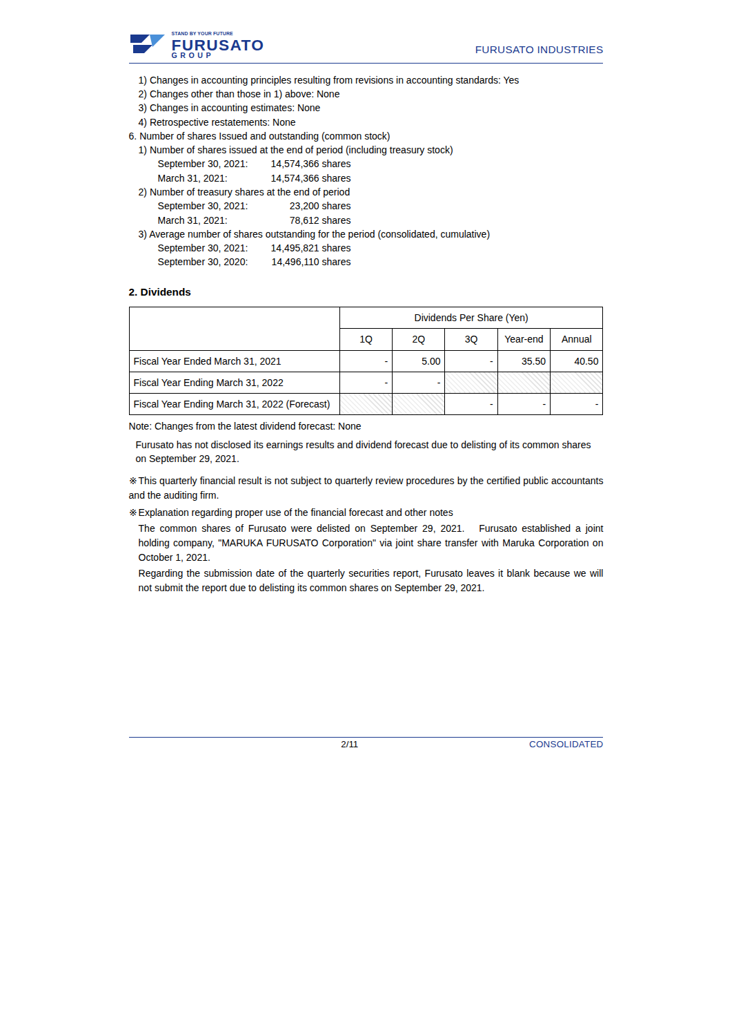STAND BY YOUR FUTURE
FURUSATO
GROUP
FURUSATO INDUSTRIES
1) Changes in accounting principles resulting from revisions in accounting standards: Yes
2) Changes other than those in 1) above: None
3) Changes in accounting estimates: None
4) Retrospective restatements: None
6. Number of shares Issued and outstanding (common stock)
1) Number of shares issued at the end of period (including treasury stock)
September 30, 2021: 14,574,366 shares
March 31, 2021: 14,574,366 shares
2) Number of treasury shares at the end of period
September 30, 2021: 23,200 shares
March 31, 2021: 78,612 shares
3) Average number of shares outstanding for the period (consolidated, cumulative)
September 30, 2021: 14,495,821 shares
September 30, 2020: 14,496,110 shares
2. Dividends
| | Dividends Per Share (Yen) |
| --- | --- |
| 1Q | 2Q | 3Q | Year-end | Annual |
| Fiscal Year Ended March 31, 2021 | - | 5.00 | - | 35.50 | 40.50 |
| Fiscal Year Ending March 31, 2022 | - | - | | | |
| Fiscal Year Ending March 31, 2022 (Forecast) | | | - | - | - |
Note: Changes from the latest dividend forecast: None
Furusato has not disclosed its earnings results and dividend forecast due to delisting of its common shares on September 29, 2021.
※This quarterly financial result is not subject to quarterly review procedures by the certified public accountants and the auditing firm.
※Explanation regarding proper use of the financial forecast and other notes
The common shares of Furusato were delisted on September 29, 2021. Furusato established a joint holding company, "MARUKA FURUSATO Corporation" via joint share transfer with Maruka Corporation on October 1, 2021.
Regarding the submission date of the quarterly securities report, Furusato leaves it blank because we will not submit the report due to delisting its common shares on September 29, 2021.
2/11
CONSOLIDATED